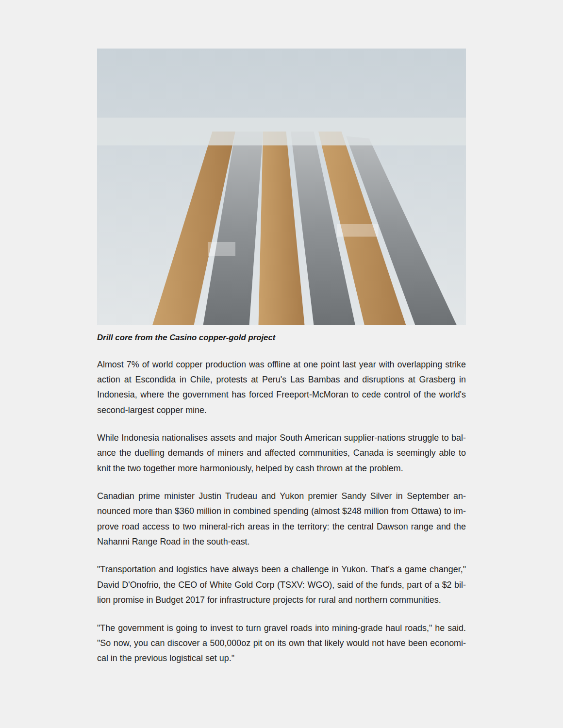Drill core from the Casino copper-gold project
Almost 7% of world copper production was offline at one point last year with overlapping strike action at Escondida in Chile, protests at Peru's Las Bambas and disruptions at Grasberg in Indonesia, where the government has forced Freeport-McMoran to cede control of the world's second-largest copper mine.
While Indonesia nationalises assets and major South American supplier-nations struggle to balance the duelling demands of miners and affected communities, Canada is seemingly able to knit the two together more harmoniously, helped by cash thrown at the problem.
Canadian prime minister Justin Trudeau and Yukon premier Sandy Silver in September announced more than $360 million in combined spending (almost $248 million from Ottawa) to improve road access to two mineral-rich areas in the territory: the central Dawson range and the Nahanni Range Road in the south-east.
"Transportation and logistics have always been a challenge in Yukon. That's a game changer," David D'Onofrio, the CEO of White Gold Corp (TSXV: WGO), said of the funds, part of a $2 billion promise in Budget 2017 for infrastructure projects for rural and northern communities.
"The government is going to invest to turn gravel roads into mining-grade haul roads," he said. "So now, you can discover a 500,000oz pit on its own that likely would not have been economical in the previous logistical set up."